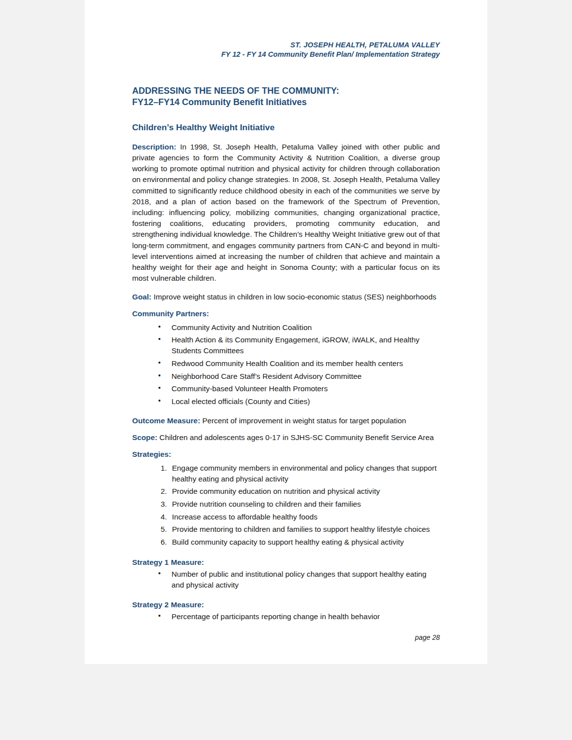ST. JOSEPH HEALTH, PETALUMA VALLEY
FY 12 - FY 14 Community Benefit Plan/ Implementation Strategy
ADDRESSING THE NEEDS OF THE COMMUNITY:
FY12–FY14 Community Benefit Initiatives
Children’s Healthy Weight Initiative
Description: In 1998, St. Joseph Health, Petaluma Valley joined with other public and private agencies to form the Community Activity & Nutrition Coalition, a diverse group working to promote optimal nutrition and physical activity for children through collaboration on environmental and policy change strategies. In 2008, St. Joseph Health, Petaluma Valley committed to significantly reduce childhood obesity in each of the communities we serve by 2018, and a plan of action based on the framework of the Spectrum of Prevention, including: influencing policy, mobilizing communities, changing organizational practice, fostering coalitions, educating providers, promoting community education, and strengthening individual knowledge. The Children’s Healthy Weight Initiative grew out of that long-term commitment, and engages community partners from CAN-C and beyond in multi-level interventions aimed at increasing the number of children that achieve and maintain a healthy weight for their age and height in Sonoma County; with a particular focus on its most vulnerable children.
Goal: Improve weight status in children in low socio-economic status (SES) neighborhoods
Community Partners:
Community Activity and Nutrition Coalition
Health Action & its Community Engagement, iGROW, iWALK, and Healthy Students Committees
Redwood Community Health Coalition and its member health centers
Neighborhood Care Staff’s Resident Advisory Committee
Community-based Volunteer Health Promoters
Local elected officials (County and Cities)
Outcome Measure: Percent of improvement in weight status for target population
Scope: Children and adolescents ages 0-17 in SJHS-SC Community Benefit Service Area
Strategies:
Engage community members in environmental and policy changes that support healthy eating and physical activity
Provide community education on nutrition and physical activity
Provide nutrition counseling to children and their families
Increase access to affordable healthy foods
Provide mentoring to children and families to support healthy lifestyle choices
Build community capacity to support healthy eating & physical activity
Strategy 1 Measure:
Number of public and institutional policy changes that support healthy eating and physical activity
Strategy 2 Measure:
Percentage of participants reporting change in health behavior
page 28